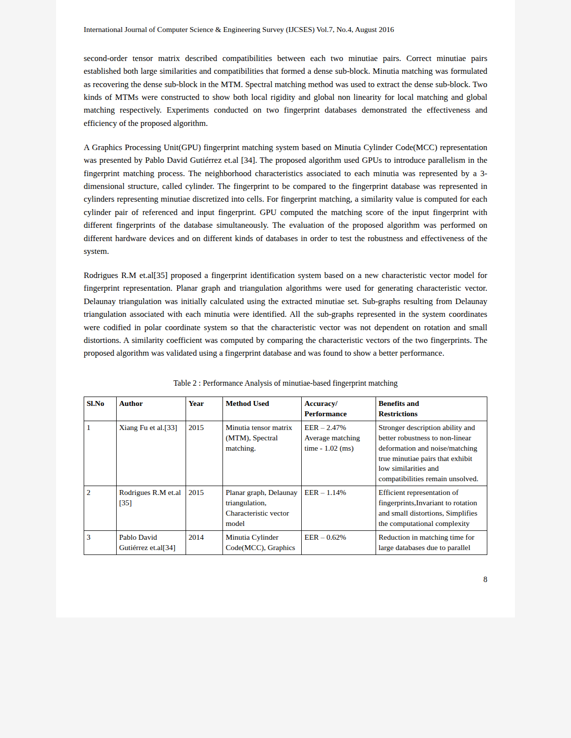International Journal of Computer Science & Engineering Survey (IJCSES) Vol.7, No.4, August 2016
second-order tensor matrix described compatibilities between each two minutiae pairs. Correct minutiae pairs established both large similarities and compatibilities that formed a dense sub-block. Minutia matching was formulated as recovering the dense sub-block in the MTM. Spectral matching method was used to extract the dense sub-block. Two kinds of MTMs were constructed to show both local rigidity and global non linearity for local matching and global matching respectively. Experiments conducted on two fingerprint databases demonstrated the effectiveness and efficiency of the proposed algorithm.
A Graphics Processing Unit(GPU) fingerprint matching system based on Minutia Cylinder Code(MCC) representation was presented by Pablo David Gutiérrez et.al [34]. The proposed algorithm used GPUs to introduce parallelism in the fingerprint matching process. The neighborhood characteristics associated to each minutia was represented by a 3-dimensional structure, called cylinder. The fingerprint to be compared to the fingerprint database was represented in cylinders representing minutiae discretized into cells. For fingerprint matching, a similarity value is computed for each cylinder pair of referenced and input fingerprint. GPU computed the matching score of the input fingerprint with different fingerprints of the database simultaneously. The evaluation of the proposed algorithm was performed on different hardware devices and on different kinds of databases in order to test the robustness and effectiveness of the system.
Rodrigues R.M et.al[35] proposed a fingerprint identification system based on a new characteristic vector model for fingerprint representation. Planar graph and triangulation algorithms were used for generating characteristic vector. Delaunay triangulation was initially calculated using the extracted minutiae set. Sub-graphs resulting from Delaunay triangulation associated with each minutia were identified. All the sub-graphs represented in the system coordinates were codified in polar coordinate system so that the characteristic vector was not dependent on rotation and small distortions. A similarity coefficient was computed by comparing the characteristic vectors of the two fingerprints. The proposed algorithm was validated using a fingerprint database and was found to show a better performance.
Table 2 : Performance Analysis of minutiae-based fingerprint matching
| Sl.No | Author | Year | Method Used | Accuracy/ Performance | Benefits and Restrictions |
| --- | --- | --- | --- | --- | --- |
| 1 | Xiang Fu et al.[33] | 2015 | Minutia tensor matrix (MTM), Spectral matching. | EER – 2.47% Average matching time - 1.02 (ms) | Stronger description ability and better robustness to non-linear deformation and noise/matching true minutiae pairs that exhibit low similarities and compatibilities remain unsolved. |
| 2 | Rodrigues R.M et.al [35] | 2015 | Planar graph, Delaunay triangulation, Characteristic vector model | EER – 1.14% | Efficient representation of fingerprints,Invariant to rotation and small distortions, Simplifies the computational complexity |
| 3 | Pablo David Gutiérrez et.al[34] | 2014 | Minutia Cylinder Code(MCC), Graphics | EER – 0.62% | Reduction in matching time for large databases due to parallel |
8